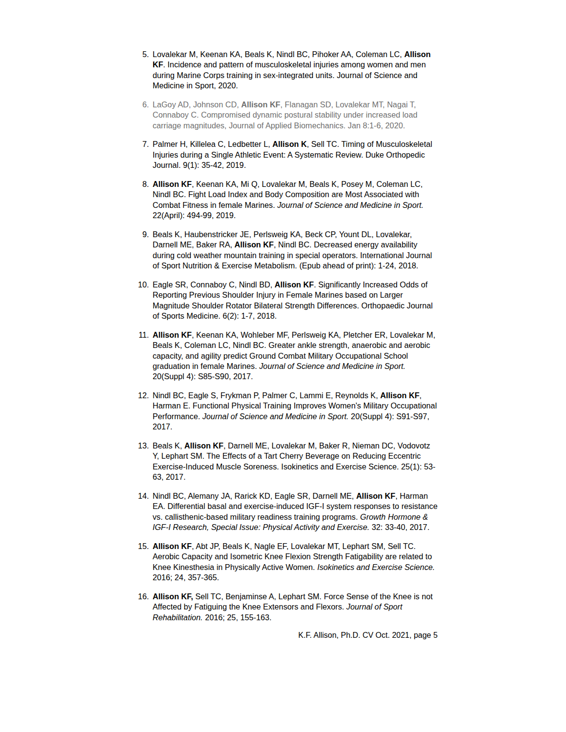5. Lovalekar M, Keenan KA, Beals K, Nindl BC, Pihoker AA, Coleman LC, Allison KF. Incidence and pattern of musculoskeletal injuries among women and men during Marine Corps training in sex-integrated units. Journal of Science and Medicine in Sport, 2020.
6. LaGoy AD, Johnson CD, Allison KF, Flanagan SD, Lovalekar MT, Nagai T, Connaboy C. Compromised dynamic postural stability under increased load carriage magnitudes, Journal of Applied Biomechanics. Jan 8:1-6, 2020.
7. Palmer H, Killelea C, Ledbetter L, Allison K, Sell TC. Timing of Musculoskeletal Injuries during a Single Athletic Event: A Systematic Review. Duke Orthopedic Journal. 9(1): 35-42, 2019.
8. Allison KF, Keenan KA, Mi Q, Lovalekar M, Beals K, Posey M, Coleman LC, Nindl BC. Fight Load Index and Body Composition are Most Associated with Combat Fitness in female Marines. Journal of Science and Medicine in Sport. 22(April): 494-99, 2019.
9. Beals K, Haubenstricker JE, Perlsweig KA, Beck CP, Yount DL, Lovalekar, Darnell ME, Baker RA, Allison KF, Nindl BC. Decreased energy availability during cold weather mountain training in special operators. International Journal of Sport Nutrition & Exercise Metabolism. (Epub ahead of print): 1-24, 2018.
10. Eagle SR, Connaboy C, Nindl BD, Allison KF. Significantly Increased Odds of Reporting Previous Shoulder Injury in Female Marines based on Larger Magnitude Shoulder Rotator Bilateral Strength Differences. Orthopaedic Journal of Sports Medicine. 6(2): 1-7, 2018.
11. Allison KF, Keenan KA, Wohleber MF, Perlsweig KA, Pletcher ER, Lovalekar M, Beals K, Coleman LC, Nindl BC. Greater ankle strength, anaerobic and aerobic capacity, and agility predict Ground Combat Military Occupational School graduation in female Marines. Journal of Science and Medicine in Sport. 20(Suppl 4): S85-S90, 2017.
12. Nindl BC, Eagle S, Frykman P, Palmer C, Lammi E, Reynolds K, Allison KF, Harman E. Functional Physical Training Improves Women's Military Occupational Performance. Journal of Science and Medicine in Sport. 20(Suppl 4): S91-S97, 2017.
13. Beals K, Allison KF, Darnell ME, Lovalekar M, Baker R, Nieman DC, Vodovotz Y, Lephart SM. The Effects of a Tart Cherry Beverage on Reducing Eccentric Exercise-Induced Muscle Soreness. Isokinetics and Exercise Science. 25(1): 53-63, 2017.
14. Nindl BC, Alemany JA, Rarick KD, Eagle SR, Darnell ME, Allison KF, Harman EA. Differential basal and exercise-induced IGF-I system responses to resistance vs. callisthenic-based military readiness training programs. Growth Hormone & IGF-I Research, Special Issue: Physical Activity and Exercise. 32: 33-40, 2017.
15. Allison KF, Abt JP, Beals K, Nagle EF, Lovalekar MT, Lephart SM, Sell TC. Aerobic Capacity and Isometric Knee Flexion Strength Fatigability are related to Knee Kinesthesia in Physically Active Women. Isokinetics and Exercise Science. 2016; 24, 357-365.
16. Allison KF, Sell TC, Benjaminse A, Lephart SM. Force Sense of the Knee is not Affected by Fatiguing the Knee Extensors and Flexors. Journal of Sport Rehabilitation. 2016; 25, 155-163.
K.F. Allison, Ph.D. CV Oct. 2021, page 5